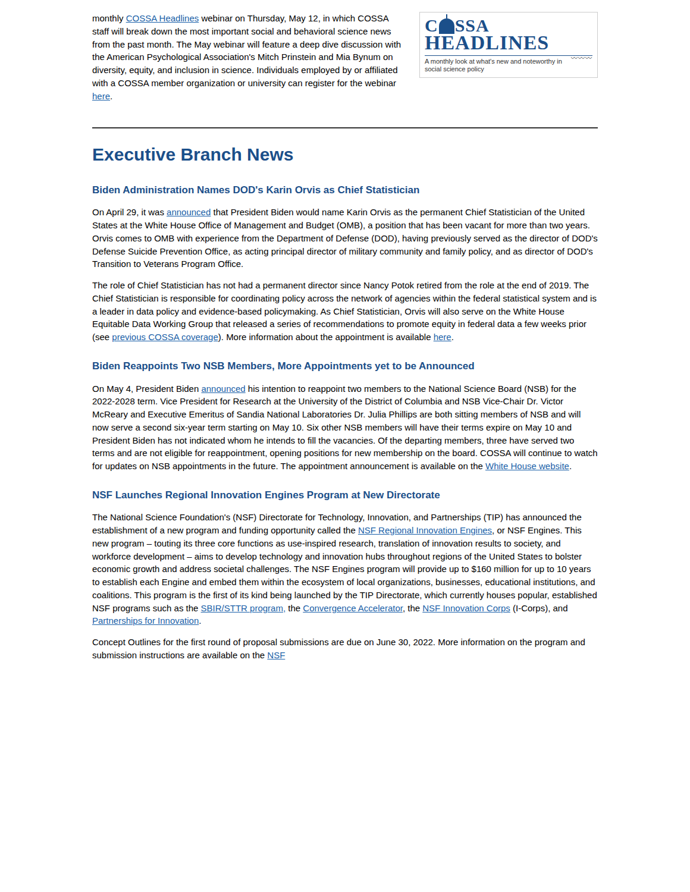C SSA
HEADLINES
〰〰〰
A monthly look at what's new and noteworthy in social science policy
monthly COSSA Headlines webinar on Thursday, May 12, in which COSSA staff will break down the most important social and behavioral science news from the past month. The May webinar will feature a deep dive discussion with the American Psychological Association's Mitch Prinstein and Mia Bynum on diversity, equity, and inclusion in science. Individuals employed by or affiliated with a COSSA member organization or university can register for the webinar here.
Executive Branch News
Biden Administration Names DOD's Karin Orvis as Chief Statistician
On April 29, it was announced that President Biden would name Karin Orvis as the permanent Chief Statistician of the United States at the White House Office of Management and Budget (OMB), a position that has been vacant for more than two years. Orvis comes to OMB with experience from the Department of Defense (DOD), having previously served as the director of DOD's Defense Suicide Prevention Office, as acting principal director of military community and family policy, and as director of DOD's Transition to Veterans Program Office.
The role of Chief Statistician has not had a permanent director since Nancy Potok retired from the role at the end of 2019. The Chief Statistician is responsible for coordinating policy across the network of agencies within the federal statistical system and is a leader in data policy and evidence-based policymaking. As Chief Statistician, Orvis will also serve on the White House Equitable Data Working Group that released a series of recommendations to promote equity in federal data a few weeks prior (see previous COSSA coverage). More information about the appointment is available here.
Biden Reappoints Two NSB Members, More Appointments yet to be Announced
On May 4, President Biden announced his intention to reappoint two members to the National Science Board (NSB) for the 2022-2028 term. Vice President for Research at the University of the District of Columbia and NSB Vice-Chair Dr. Victor McReary and Executive Emeritus of Sandia National Laboratories Dr. Julia Phillips are both sitting members of NSB and will now serve a second six-year term starting on May 10. Six other NSB members will have their terms expire on May 10 and President Biden has not indicated whom he intends to fill the vacancies. Of the departing members, three have served two terms and are not eligible for reappointment, opening positions for new membership on the board. COSSA will continue to watch for updates on NSB appointments in the future. The appointment announcement is available on the White House website.
NSF Launches Regional Innovation Engines Program at New Directorate
The National Science Foundation's (NSF) Directorate for Technology, Innovation, and Partnerships (TIP) has announced the establishment of a new program and funding opportunity called the NSF Regional Innovation Engines, or NSF Engines. This new program – touting its three core functions as use-inspired research, translation of innovation results to society, and workforce development – aims to develop technology and innovation hubs throughout regions of the United States to bolster economic growth and address societal challenges. The NSF Engines program will provide up to $160 million for up to 10 years to establish each Engine and embed them within the ecosystem of local organizations, businesses, educational institutions, and coalitions. This program is the first of its kind being launched by the TIP Directorate, which currently houses popular, established NSF programs such as the SBIR/STTR program, the Convergence Accelerator, the NSF Innovation Corps (I-Corps), and Partnerships for Innovation.
Concept Outlines for the first round of proposal submissions are due on June 30, 2022. More information on the program and submission instructions are available on the NSF